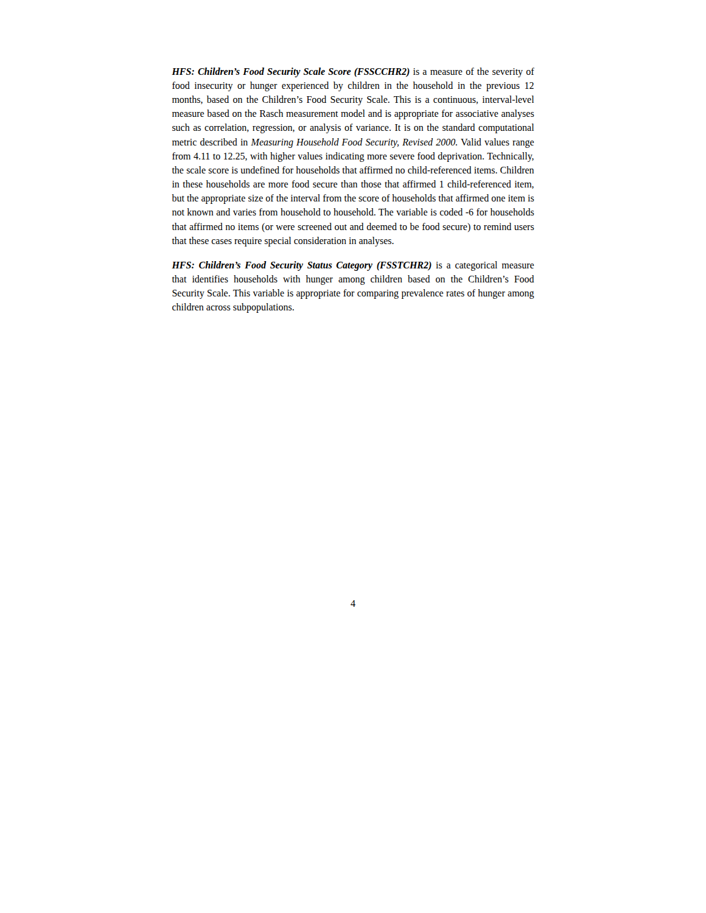HFS: Children’s Food Security Scale Score (FSSCCHR2) is a measure of the severity of food insecurity or hunger experienced by children in the household in the previous 12 months, based on the Children’s Food Security Scale. This is a continuous, interval-level measure based on the Rasch measurement model and is appropriate for associative analyses such as correlation, regression, or analysis of variance. It is on the standard computational metric described in Measuring Household Food Security, Revised 2000. Valid values range from 4.11 to 12.25, with higher values indicating more severe food deprivation. Technically, the scale score is undefined for households that affirmed no child-referenced items. Children in these households are more food secure than those that affirmed 1 child-referenced item, but the appropriate size of the interval from the score of households that affirmed one item is not known and varies from household to household. The variable is coded -6 for households that affirmed no items (or were screened out and deemed to be food secure) to remind users that these cases require special consideration in analyses.
HFS: Children’s Food Security Status Category (FSSTCHR2) is a categorical measure that identifies households with hunger among children based on the Children’s Food Security Scale. This variable is appropriate for comparing prevalence rates of hunger among children across subpopulations.
4